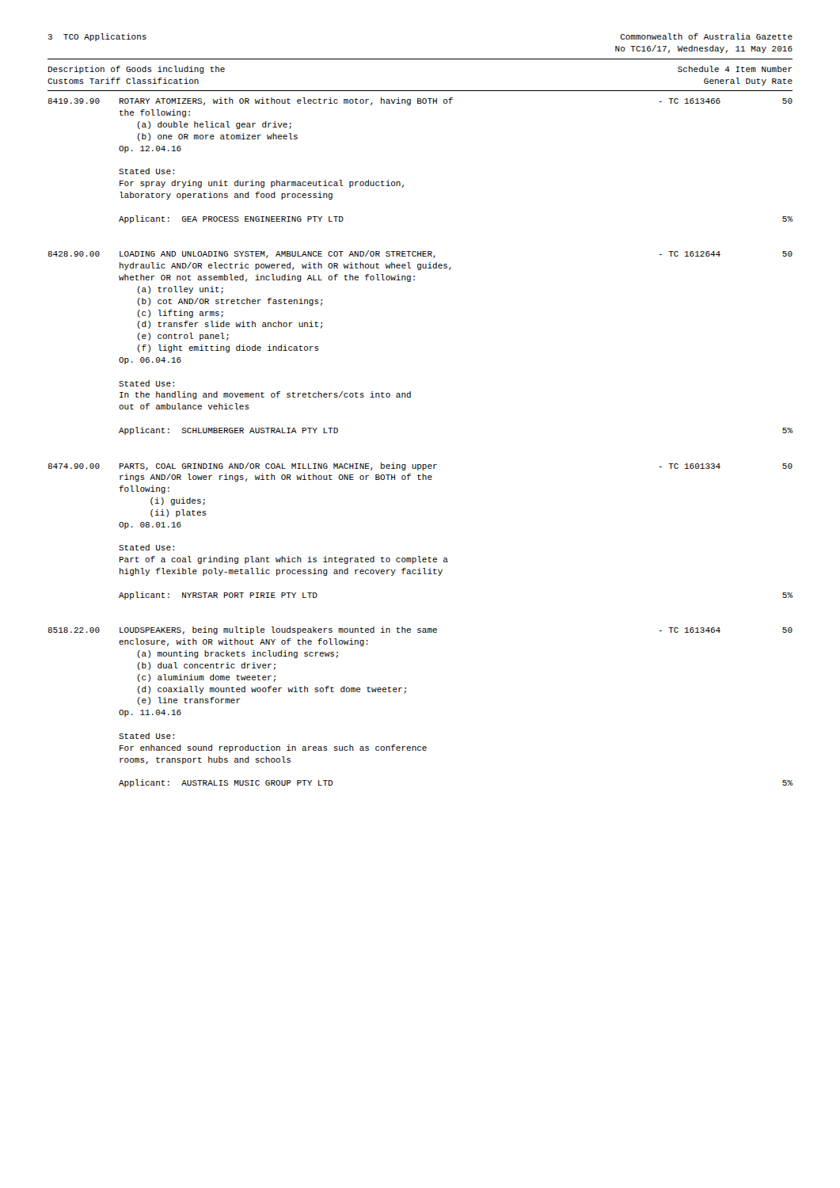3 TCO Applications
Commonwealth of Australia Gazette
No TC16/17, Wednesday, 11 May 2016
Description of Goods including the
Customs Tariff Classification
Schedule 4 Item Number
General Duty Rate
| 8419.39.90 | ROTARY ATOMIZERS, with OR without electric motor, having BOTH of the following: (a) double helical gear drive; (b) one OR more atomizer wheels Op. 12.04.16 | - TC 1613466 | 50 |
| | Stated Use: For spray drying unit during pharmaceutical production, laboratory operations and food processing | | |
| | Applicant: GEA PROCESS ENGINEERING PTY LTD | | 5% |
| 8428.90.00 | LOADING AND UNLOADING SYSTEM, AMBULANCE COT AND/OR STRETCHER, hydraulic AND/OR electric powered, with OR without wheel guides, whether OR not assembled, including ALL of the following: (a) trolley unit; (b) cot AND/OR stretcher fastenings; (c) lifting arms; (d) transfer slide with anchor unit; (e) control panel; (f) light emitting diode indicators Op. 06.04.16 | - TC 1612644 | 50 |
| | Stated Use: In the handling and movement of stretchers/cots into and out of ambulance vehicles | | |
| | Applicant: SCHLUMBERGER AUSTRALIA PTY LTD | | 5% |
| 8474.90.00 | PARTS, COAL GRINDING AND/OR COAL MILLING MACHINE, being upper rings AND/OR lower rings, with OR without ONE or BOTH of the following: (i) guides; (ii) plates Op. 08.01.16 | - TC 1601334 | 50 |
| | Stated Use: Part of a coal grinding plant which is integrated to complete a highly flexible poly-metallic processing and recovery facility | | |
| | Applicant: NYRSTAR PORT PIRIE PTY LTD | | 5% |
| 8518.22.00 | LOUDSPEAKERS, being multiple loudspeakers mounted in the same enclosure, with OR without ANY of the following: (a) mounting brackets including screws; (b) dual concentric driver; (c) aluminium dome tweeter; (d) coaxially mounted woofer with soft dome tweeter; (e) line transformer Op. 11.04.16 | - TC 1613464 | 50 |
| | Stated Use: For enhanced sound reproduction in areas such as conference rooms, transport hubs and schools | | |
| | Applicant: AUSTRALIS MUSIC GROUP PTY LTD | | 5% |